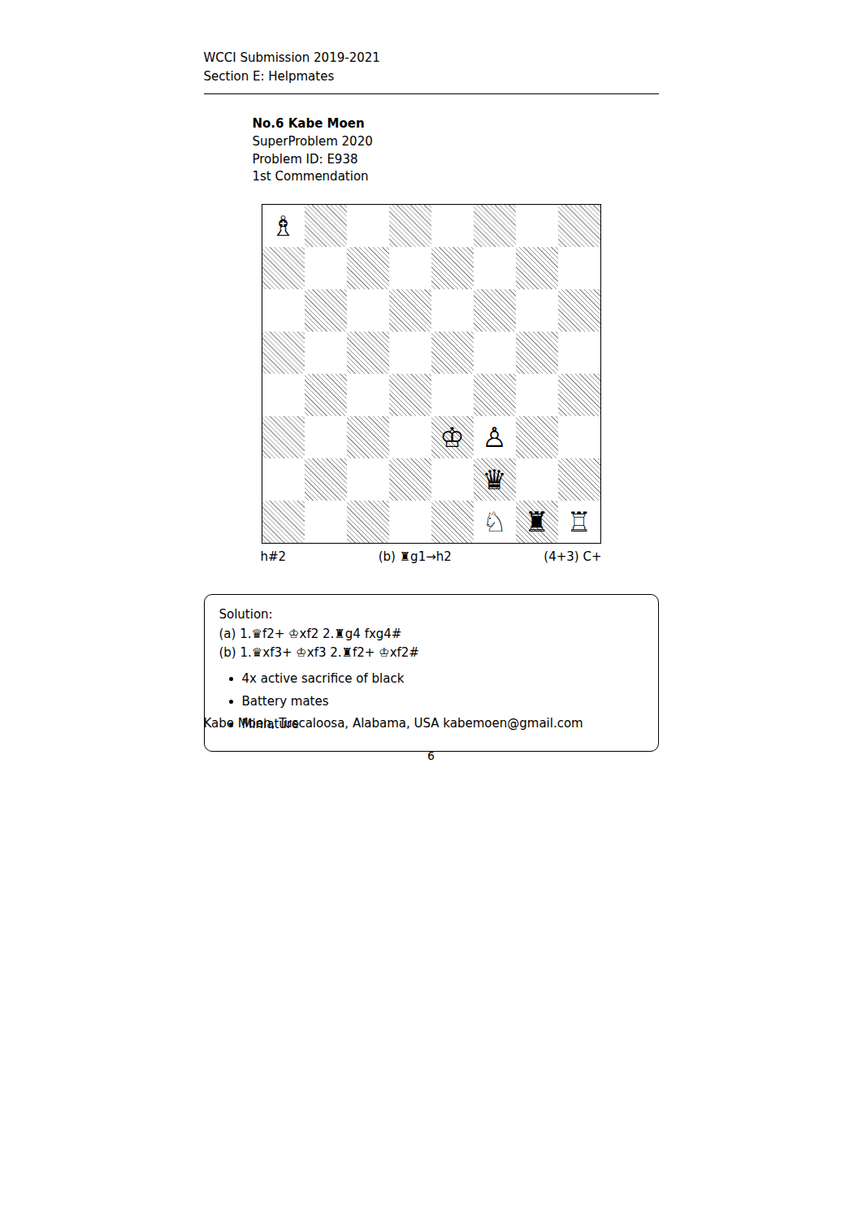WCCI Submission 2019-2021
Section E: Helpmates
No.6 Kabe Moen
SuperProblem 2020
Problem ID: E938
1st Commendation
| ♗ | | | | | | | |
| | | | | ♔ | ♙ | | |
| | | | | | ♛ | | |
| | | | | | ♘ | ♜ | ♖ |
h#2 (b) ♜g1→h2 (4+3) C+
Solution:
(a) 1.♛f2+ ♔xf2 2.♜g4 fxg4#
(b) 1.♛xf3+ ♔xf3 2.♜f2+ ♔xf2#
4x active sacrifice of black
Battery mates
Miniature
Kabe Moen, Tuscaloosa, Alabama, USA kabemoen@gmail.com
6